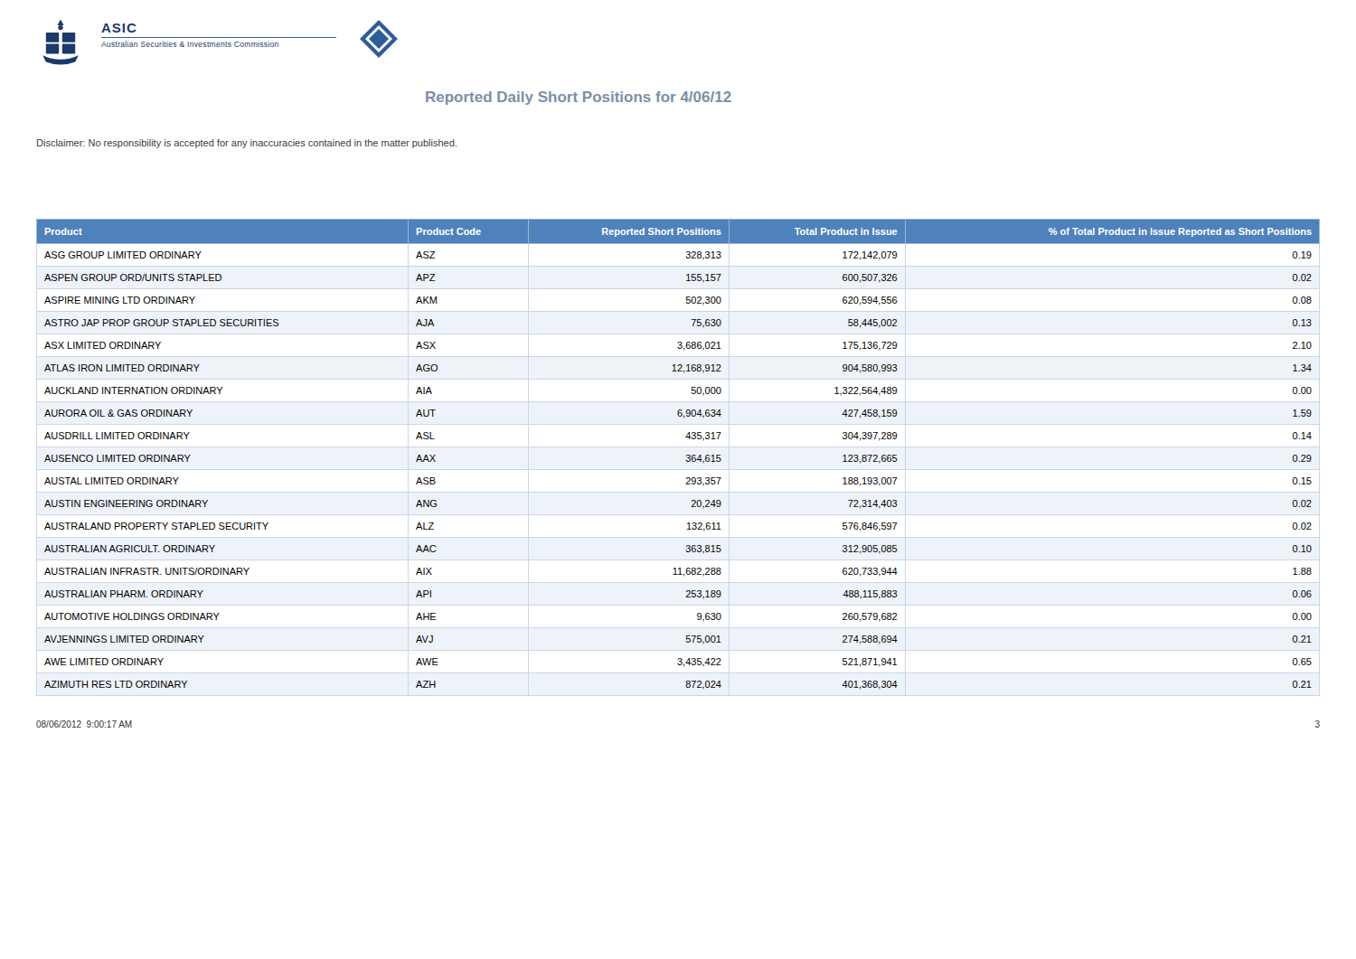ASIC
Australian Securities & Investments Commission
Reported Daily Short Positions for 4/06/12
Disclaimer: No responsibility is accepted for any inaccuracies contained in the matter published.
| Product | Product Code | Reported Short Positions | Total Product in Issue | % of Total Product in Issue Reported as Short Positions |
| --- | --- | --- | --- | --- |
| ASG GROUP LIMITED ORDINARY | ASZ | 328,313 | 172,142,079 | 0.19 |
| ASPEN GROUP ORD/UNITS STAPLED | APZ | 155,157 | 600,507,326 | 0.02 |
| ASPIRE MINING LTD ORDINARY | AKM | 502,300 | 620,594,556 | 0.08 |
| ASTRO JAP PROP GROUP STAPLED SECURITIES | AJA | 75,630 | 58,445,002 | 0.13 |
| ASX LIMITED ORDINARY | ASX | 3,686,021 | 175,136,729 | 2.10 |
| ATLAS IRON LIMITED ORDINARY | AGO | 12,168,912 | 904,580,993 | 1.34 |
| AUCKLAND INTERNATION ORDINARY | AIA | 50,000 | 1,322,564,489 | 0.00 |
| AURORA OIL & GAS ORDINARY | AUT | 6,904,634 | 427,458,159 | 1.59 |
| AUSDRILL LIMITED ORDINARY | ASL | 435,317 | 304,397,289 | 0.14 |
| AUSENCO LIMITED ORDINARY | AAX | 364,615 | 123,872,665 | 0.29 |
| AUSTAL LIMITED ORDINARY | ASB | 293,357 | 188,193,007 | 0.15 |
| AUSTIN ENGINEERING ORDINARY | ANG | 20,249 | 72,314,403 | 0.02 |
| AUSTRALAND PROPERTY STAPLED SECURITY | ALZ | 132,611 | 576,846,597 | 0.02 |
| AUSTRALIAN AGRICULT. ORDINARY | AAC | 363,815 | 312,905,085 | 0.10 |
| AUSTRALIAN INFRASTR. UNITS/ORDINARY | AIX | 11,682,288 | 620,733,944 | 1.88 |
| AUSTRALIAN PHARM. ORDINARY | API | 253,189 | 488,115,883 | 0.06 |
| AUTOMOTIVE HOLDINGS ORDINARY | AHE | 9,630 | 260,579,682 | 0.00 |
| AVJENNINGS LIMITED ORDINARY | AVJ | 575,001 | 274,588,694 | 0.21 |
| AWE LIMITED ORDINARY | AWE | 3,435,422 | 521,871,941 | 0.65 |
| AZIMUTH RES LTD ORDINARY | AZH | 872,024 | 401,368,304 | 0.21 |
08/06/2012 9:00:17 AM 3